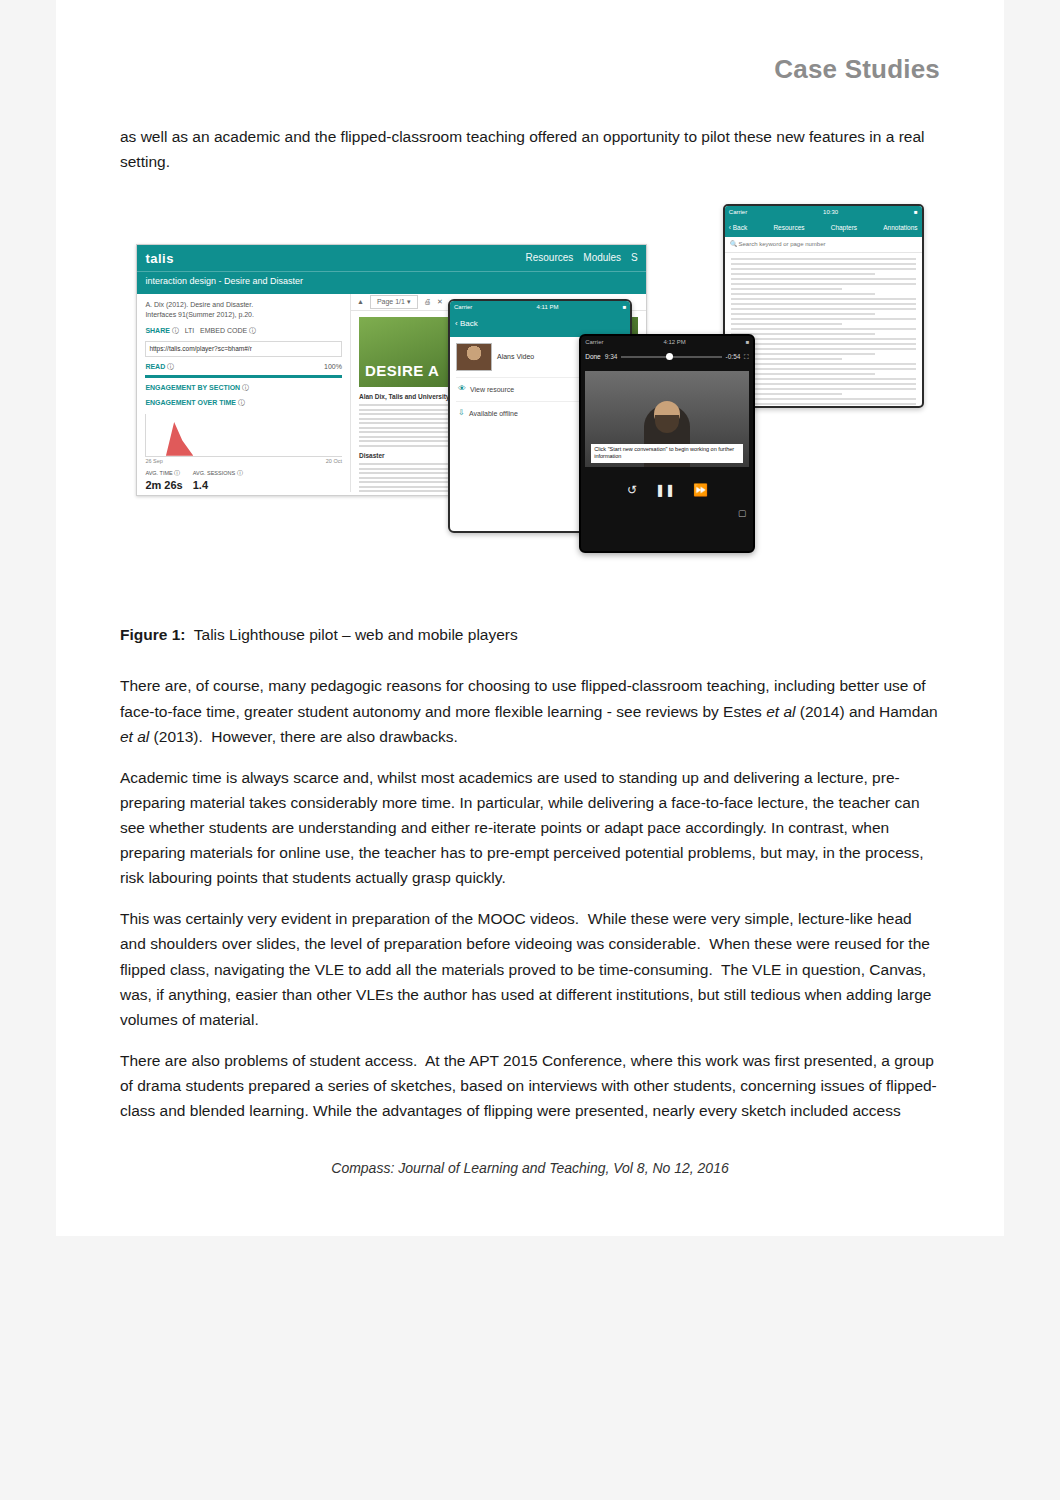Case Studies
as well as an academic and the flipped-classroom teaching offered an opportunity to pilot these new features in a real setting.
Carrier 10:30■
‹ Back Resources Chapters Annotations
🔍 Search keyword or page number
talis Resources Modules S
interaction design - Desire and Disaster
A. Dix (2012). Desire and Disaster.
Interfaces 91(Summer 2012), p.20.
SHARE ⓘ LTI EMBED CODE ⓘ
https://talis.com/player?sc=bham#/r
READ ⓘ 100%
ENGAGEMENT BY SECTION ⓘ
ENGAGEMENT OVER TIME ⓘ
26 Sep 20 Oct
AVG. TIME ⓘ
2m 26s
AVG. SESSIONS ⓘ
1.4
Average (26 active students)
Outside of module dates
▲ Page 1/1 ▾ 🖨 ✕
DESIRE A
Alan Dix, Talis and University of Birm
Disaster
Carrier 4:11 PM■
‹ Back
Alans Video
👁 View resource
⇩ Available offline 24.8
Carrier 4:12 PM■
Done 9:34 -0:54 ⛶
Click "Start new conversation" to begin working on further information
↺ ❚❚ ⏩
▢
Figure 1: Talis Lighthouse pilot – web and mobile players
There are, of course, many pedagogic reasons for choosing to use flipped-classroom teaching, including better use of face-to-face time, greater student autonomy and more flexible learning - see reviews by Estes et al (2014) and Hamdan et al (2013). However, there are also drawbacks.
Academic time is always scarce and, whilst most academics are used to standing up and delivering a lecture, pre-preparing material takes considerably more time. In particular, while delivering a face-to-face lecture, the teacher can see whether students are understanding and either re-iterate points or adapt pace accordingly. In contrast, when preparing materials for online use, the teacher has to pre-empt perceived potential problems, but may, in the process, risk labouring points that students actually grasp quickly.
This was certainly very evident in preparation of the MOOC videos. While these were very simple, lecture-like head and shoulders over slides, the level of preparation before videoing was considerable. When these were reused for the flipped class, navigating the VLE to add all the materials proved to be time-consuming. The VLE in question, Canvas, was, if anything, easier than other VLEs the author has used at different institutions, but still tedious when adding large volumes of material.
There are also problems of student access. At the APT 2015 Conference, where this work was first presented, a group of drama students prepared a series of sketches, based on interviews with other students, concerning issues of flipped-class and blended learning. While the advantages of flipping were presented, nearly every sketch included access
Compass: Journal of Learning and Teaching, Vol 8, No 12, 2016